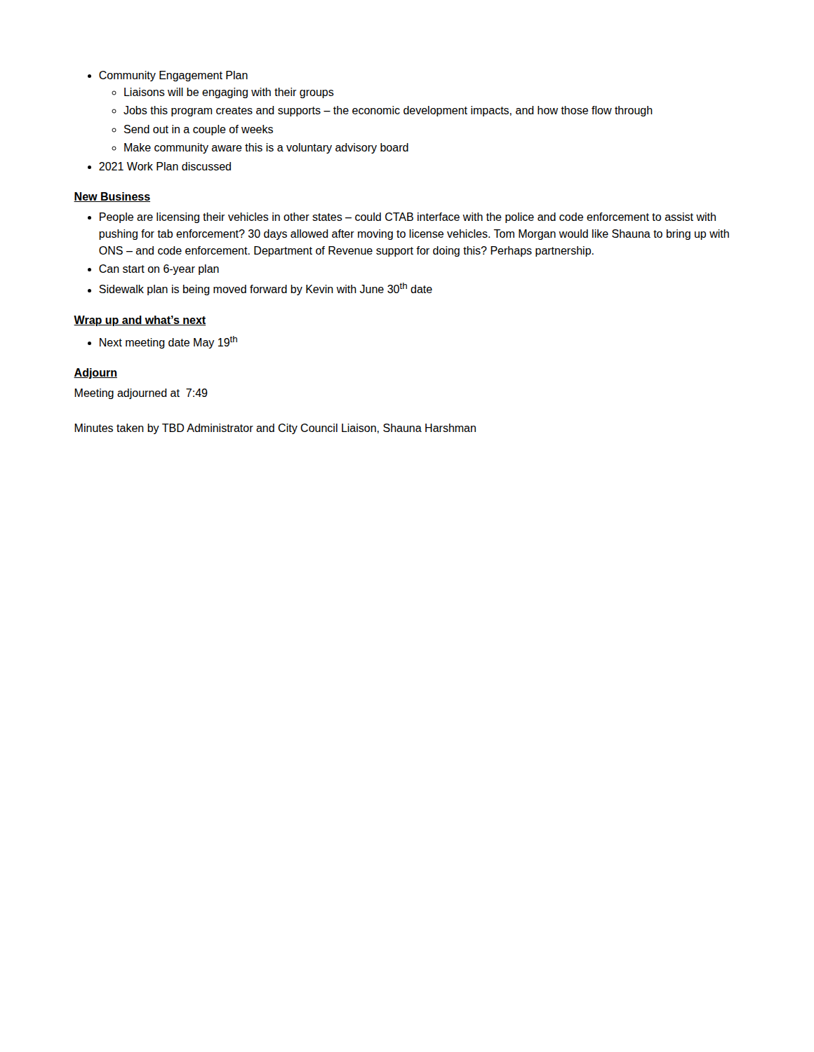Community Engagement Plan
Liaisons will be engaging with their groups
Jobs this program creates and supports – the economic development impacts, and how those flow through
Send out in a couple of weeks
Make community aware this is a voluntary advisory board
2021 Work Plan discussed
New Business
People are licensing their vehicles in other states – could CTAB interface with the police and code enforcement to assist with pushing for tab enforcement? 30 days allowed after moving to license vehicles. Tom Morgan would like Shauna to bring up with ONS – and code enforcement. Department of Revenue support for doing this? Perhaps partnership.
Can start on 6-year plan
Sidewalk plan is being moved forward by Kevin with June 30th date
Wrap up and what’s next
Next meeting date May 19th
Adjourn
Meeting adjourned at 7:49
Minutes taken by TBD Administrator and City Council Liaison, Shauna Harshman